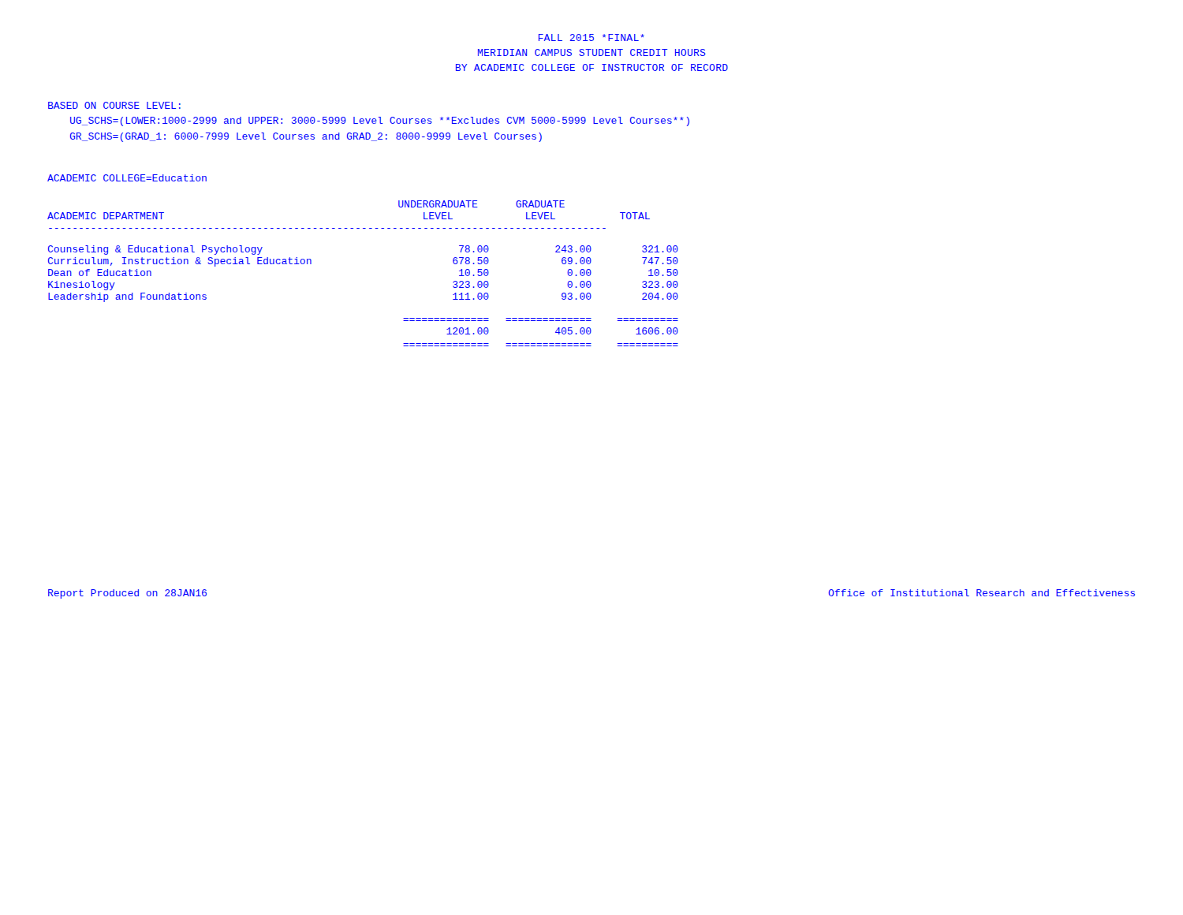FALL 2015 *FINAL*
MERIDIAN CAMPUS STUDENT CREDIT HOURS
BY ACADEMIC COLLEGE OF INSTRUCTOR OF RECORD
BASED ON COURSE LEVEL:
UG_SCHS=(LOWER:1000-2999 and UPPER: 3000-5999 Level Courses **Excludes CVM 5000-5999 Level Courses**)
GR_SCHS=(GRAD_1: 6000-7999 Level Courses and GRAD_2: 8000-9999 Level Courses)
ACADEMIC COLLEGE=Education
| | UNDERGRADUATE | GRADUATE | |
| ACADEMIC DEPARTMENT | LEVEL | LEVEL | TOTAL |
| ------------------------------------------------------------------------------------------- |
| Counseling & Educational Psychology | 78.00 | 243.00 | 321.00 |
| Curriculum, Instruction & Special Education | 678.50 | 69.00 | 747.50 |
| Dean of Education | 10.50 | 0.00 | 10.50 |
| Kinesiology | 323.00 | 0.00 | 323.00 |
| Leadership and Foundations | 111.00 | 93.00 | 204.00 |
| | ============== | ============== | ========== |
| | 1201.00 | 405.00 | 1606.00 |
| | ============== | ============== | ========== |
Report Produced on 28JAN16
Office of Institutional Research and Effectiveness